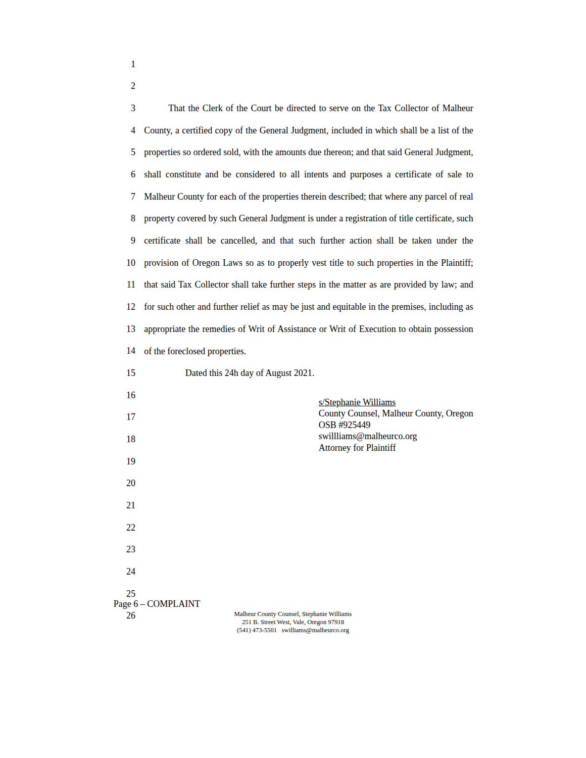1
2
3
4
5
6
7
8
9
10
11
12
13
14
15
16
17
18
19
20
21
22
23
24
25
26
That the Clerk of the Court be directed to serve on the Tax Collector of Malheur County, a certified copy of the General Judgment, included in which shall be a list of the properties so ordered sold, with the amounts due thereon; and that said General Judgment, shall constitute and be considered to all intents and purposes a certificate of sale to Malheur County for each of the properties therein described; that where any parcel of real property covered by such General Judgment is under a registration of title certificate, such certificate shall be cancelled, and that such further action shall be taken under the provision of Oregon Laws so as to properly vest title to such properties in the Plaintiff; that said Tax Collector shall take further steps in the matter as are provided by law; and for such other and further relief as may be just and equitable in the premises, including as appropriate the remedies of Writ of Assistance or Writ of Execution to obtain possession of the foreclosed properties.
Dated this 24h day of August 2021.
s/Stephanie Williams
County Counsel, Malheur County, Oregon
OSB #925449
swillliams@malheurco.org
Attorney for Plaintiff
Page 6 – COMPLAINT
Malheur County Counsel, Stephanie Williams
251 B. Street West, Vale, Oregon 97918
(541) 473-5501 swilliams@malheurco.org